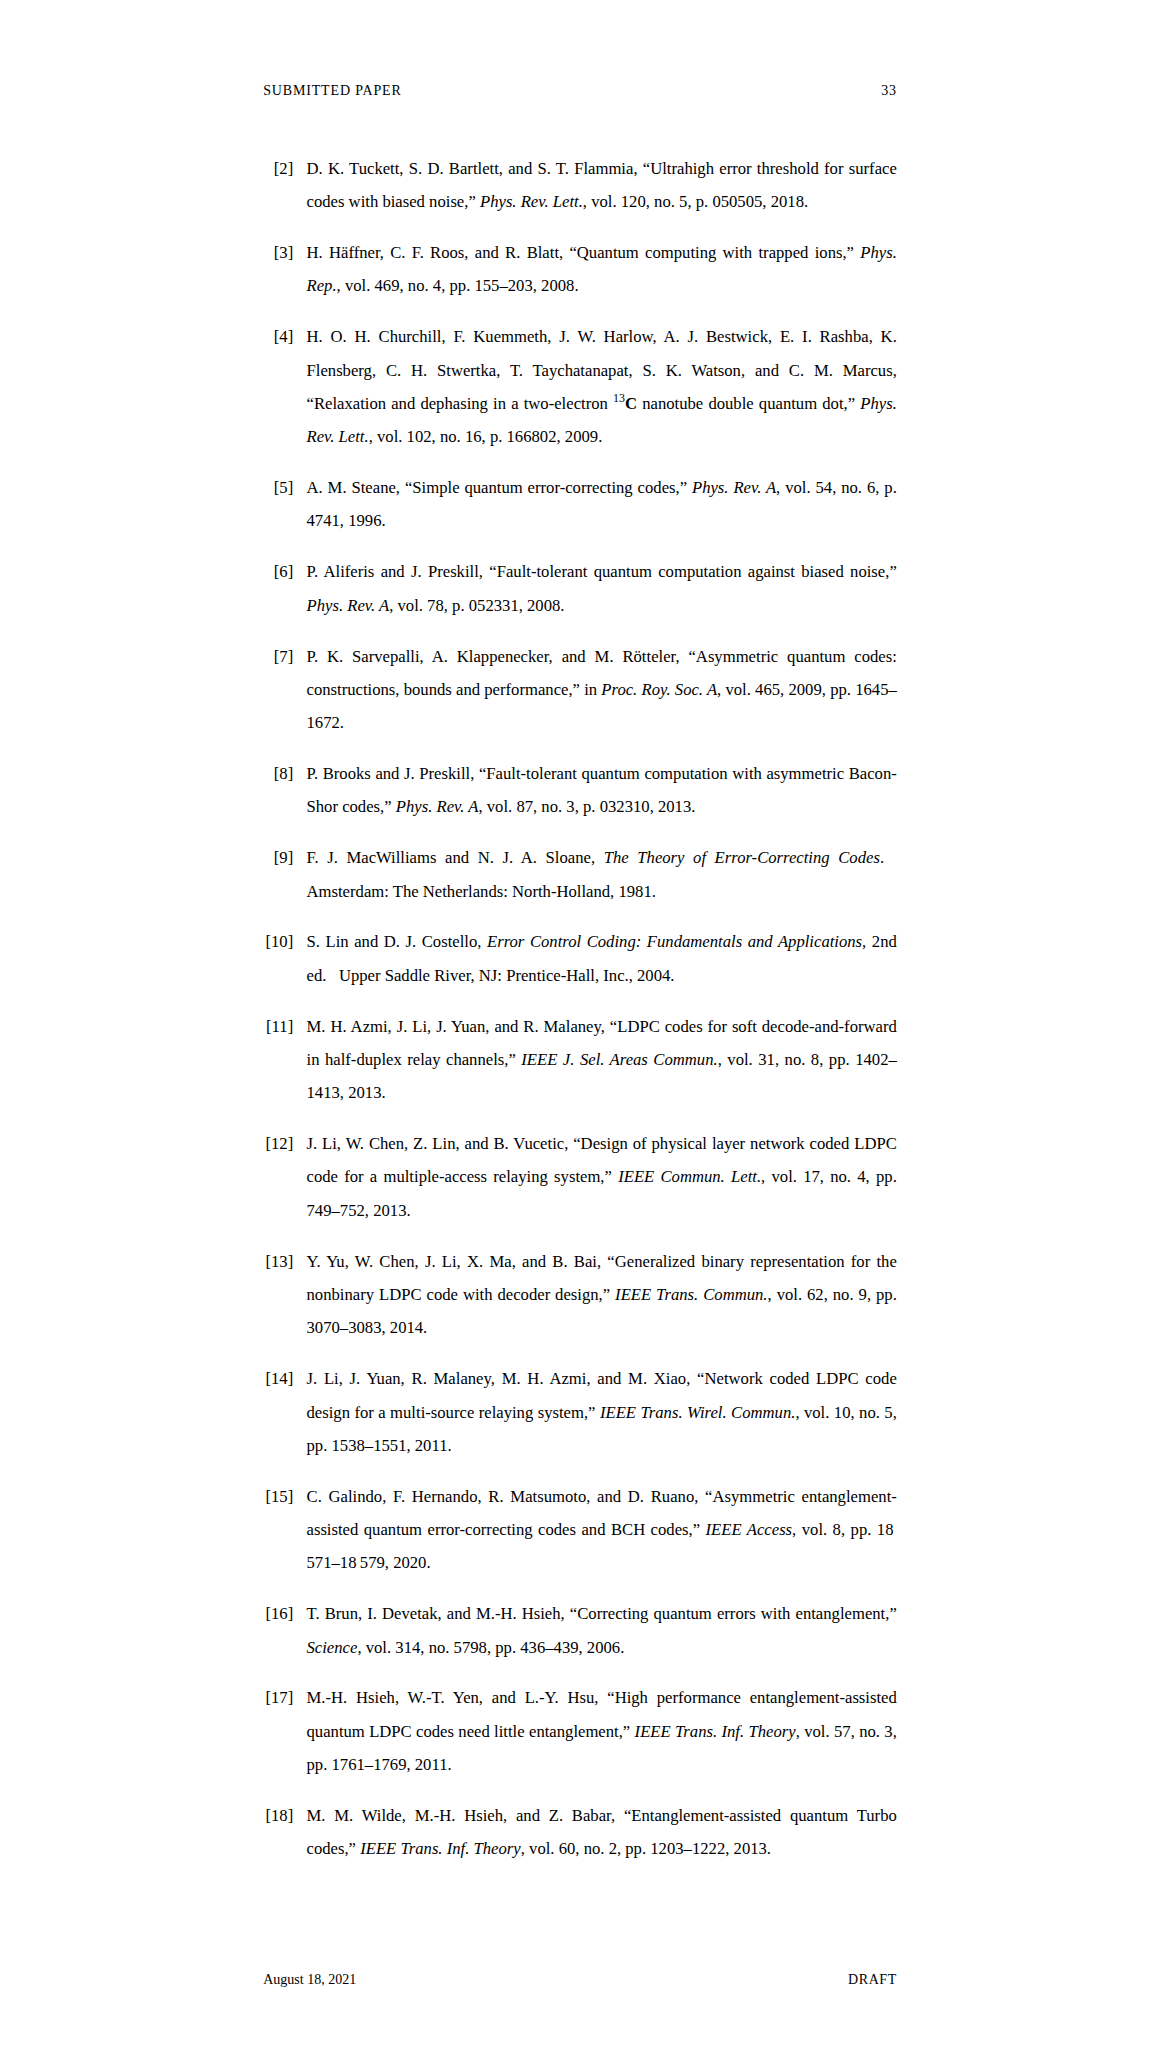Submitted Paper 33
[2] D. K. Tuckett, S. D. Bartlett, and S. T. Flammia, “Ultrahigh error threshold for surface codes with biased noise,” Phys. Rev. Lett., vol. 120, no. 5, p. 050505, 2018.
[3] H. Häffner, C. F. Roos, and R. Blatt, “Quantum computing with trapped ions,” Phys. Rep., vol. 469, no. 4, pp. 155–203, 2008.
[4] H. O. H. Churchill, F. Kuemmeth, J. W. Harlow, A. J. Bestwick, E. I. Rashba, K. Flensberg, C. H. Stwertka, T. Taychatanapat, S. K. Watson, and C. M. Marcus, “Relaxation and dephasing in a two-electron 13C nanotube double quantum dot,” Phys. Rev. Lett., vol. 102, no. 16, p. 166802, 2009.
[5] A. M. Steane, “Simple quantum error-correcting codes,” Phys. Rev. A, vol. 54, no. 6, p. 4741, 1996.
[6] P. Aliferis and J. Preskill, “Fault-tolerant quantum computation against biased noise,” Phys. Rev. A, vol. 78, p. 052331, 2008.
[7] P. K. Sarvepalli, A. Klappenecker, and M. Rötteler, “Asymmetric quantum codes: constructions, bounds and performance,” in Proc. Roy. Soc. A, vol. 465, 2009, pp. 1645–1672.
[8] P. Brooks and J. Preskill, “Fault-tolerant quantum computation with asymmetric Bacon-Shor codes,” Phys. Rev. A, vol. 87, no. 3, p. 032310, 2013.
[9] F. J. MacWilliams and N. J. A. Sloane, The Theory of Error-Correcting Codes. Amsterdam: The Netherlands: North-Holland, 1981.
[10] S. Lin and D. J. Costello, Error Control Coding: Fundamentals and Applications, 2nd ed. Upper Saddle River, NJ: Prentice-Hall, Inc., 2004.
[11] M. H. Azmi, J. Li, J. Yuan, and R. Malaney, “LDPC codes for soft decode-and-forward in half-duplex relay channels,” IEEE J. Sel. Areas Commun., vol. 31, no. 8, pp. 1402–1413, 2013.
[12] J. Li, W. Chen, Z. Lin, and B. Vucetic, “Design of physical layer network coded LDPC code for a multiple-access relaying system,” IEEE Commun. Lett., vol. 17, no. 4, pp. 749–752, 2013.
[13] Y. Yu, W. Chen, J. Li, X. Ma, and B. Bai, “Generalized binary representation for the nonbinary LDPC code with decoder design,” IEEE Trans. Commun., vol. 62, no. 9, pp. 3070–3083, 2014.
[14] J. Li, J. Yuan, R. Malaney, M. H. Azmi, and M. Xiao, “Network coded LDPC code design for a multi-source relaying system,” IEEE Trans. Wirel. Commun., vol. 10, no. 5, pp. 1538–1551, 2011.
[15] C. Galindo, F. Hernando, R. Matsumoto, and D. Ruano, “Asymmetric entanglement-assisted quantum error-correcting codes and BCH codes,” IEEE Access, vol. 8, pp. 18 571–18 579, 2020.
[16] T. Brun, I. Devetak, and M.-H. Hsieh, “Correcting quantum errors with entanglement,” Science, vol. 314, no. 5798, pp. 436–439, 2006.
[17] M.-H. Hsieh, W.-T. Yen, and L.-Y. Hsu, “High performance entanglement-assisted quantum LDPC codes need little entanglement,” IEEE Trans. Inf. Theory, vol. 57, no. 3, pp. 1761–1769, 2011.
[18] M. M. Wilde, M.-H. Hsieh, and Z. Babar, “Entanglement-assisted quantum Turbo codes,” IEEE Trans. Inf. Theory, vol. 60, no. 2, pp. 1203–1222, 2013.
August 18, 2021 DRAFT